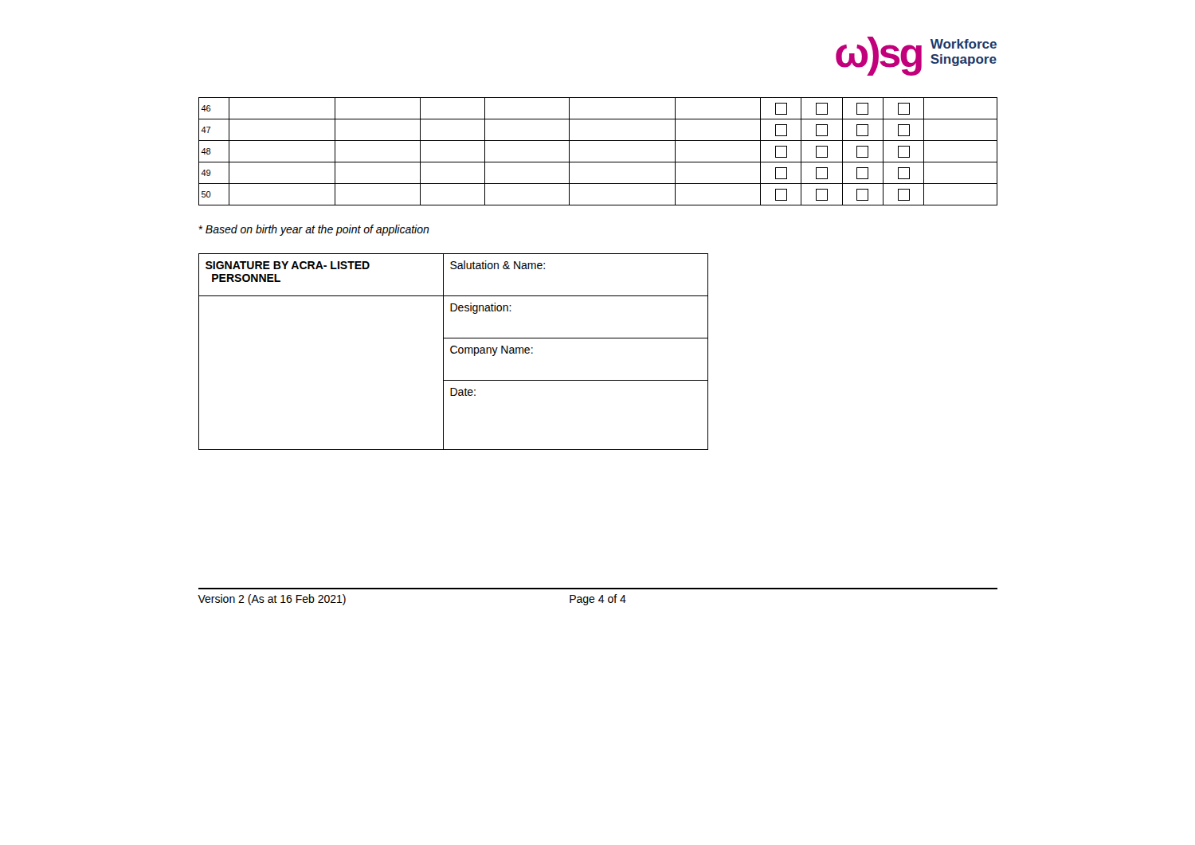ω)sg Workforce
Singapore
| 46 | | | | | | | | | | | |
| 47 | | | | | | | | | | | |
| 48 | | | | | | | | | | | |
| 49 | | | | | | | | | | | |
| 50 | | | | | | | | | | | |
* Based on birth year at the point of application
| SIGNATURE BY ACRA- LISTED PERSONNEL | Salutation & Name: |
| | Designation: |
| Company Name: |
| Date: |
Version 2 (As at 16 Feb 2021) Page 4 of 4